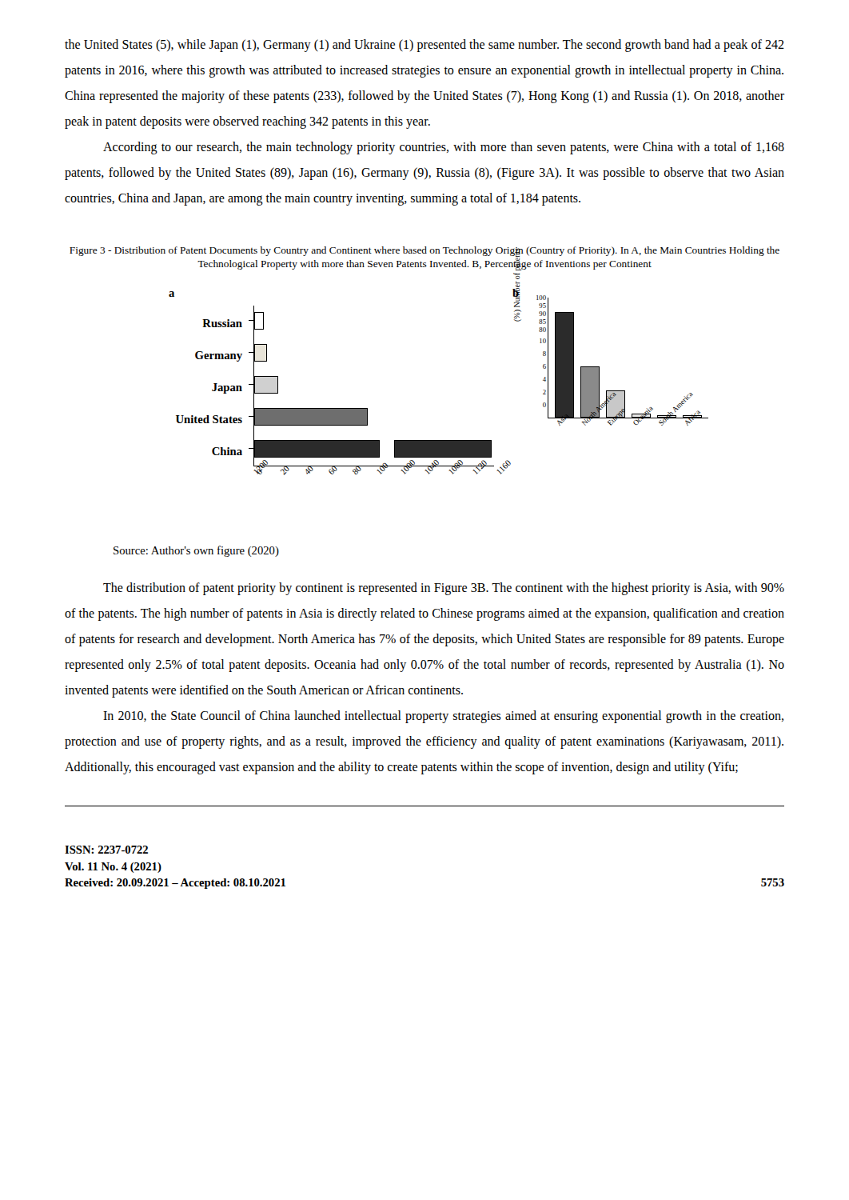the United States (5), while Japan (1), Germany (1) and Ukraine (1) presented the same number. The second growth band had a peak of 242 patents in 2016, where this growth was attributed to increased strategies to ensure an exponential growth in intellectual property in China. China represented the majority of these patents (233), followed by the United States (7), Hong Kong (1) and Russia (1). On 2018, another peak in patent deposits were observed reaching 342 patents in this year.
According to our research, the main technology priority countries, with more than seven patents, were China with a total of 1,168 patents, followed by the United States (89), Japan (16), Germany (9), Russia (8), (Figure 3A). It was possible to observe that two Asian countries, China and Japan, are among the main country inventing, summing a total of 1,184 patents.
Figure 3 - Distribution of Patent Documents by Country and Continent where based on Technology Origin (Country of Priority). In A, the Main Countries Holding the Technological Property with more than Seven Patents Invented. B, Percentage of Inventions per Continent
a
b
Russian
Germany
Japan
United States
China
0 20 40 60 80 100 1000 1040 1080 1120 1160 1200
(%) Number of patents
100 95 90 85 80 10 8 6 4 2 0
Asia North America Europe Oceania South America Africa
Source: Author's own figure (2020)
The distribution of patent priority by continent is represented in Figure 3B. The continent with the highest priority is Asia, with 90% of the patents. The high number of patents in Asia is directly related to Chinese programs aimed at the expansion, qualification and creation of patents for research and development. North America has 7% of the deposits, which United States are responsible for 89 patents. Europe represented only 2.5% of total patent deposits. Oceania had only 0.07% of the total number of records, represented by Australia (1). No invented patents were identified on the South American or African continents.
In 2010, the State Council of China launched intellectual property strategies aimed at ensuring exponential growth in the creation, protection and use of property rights, and as a result, improved the efficiency and quality of patent examinations (Kariyawasam, 2011). Additionally, this encouraged vast expansion and the ability to create patents within the scope of invention, design and utility (Yifu;
ISSN: 2237-0722
Vol. 11 No. 4 (2021)
Received: 20.09.2021 – Accepted: 08.10.2021
5753